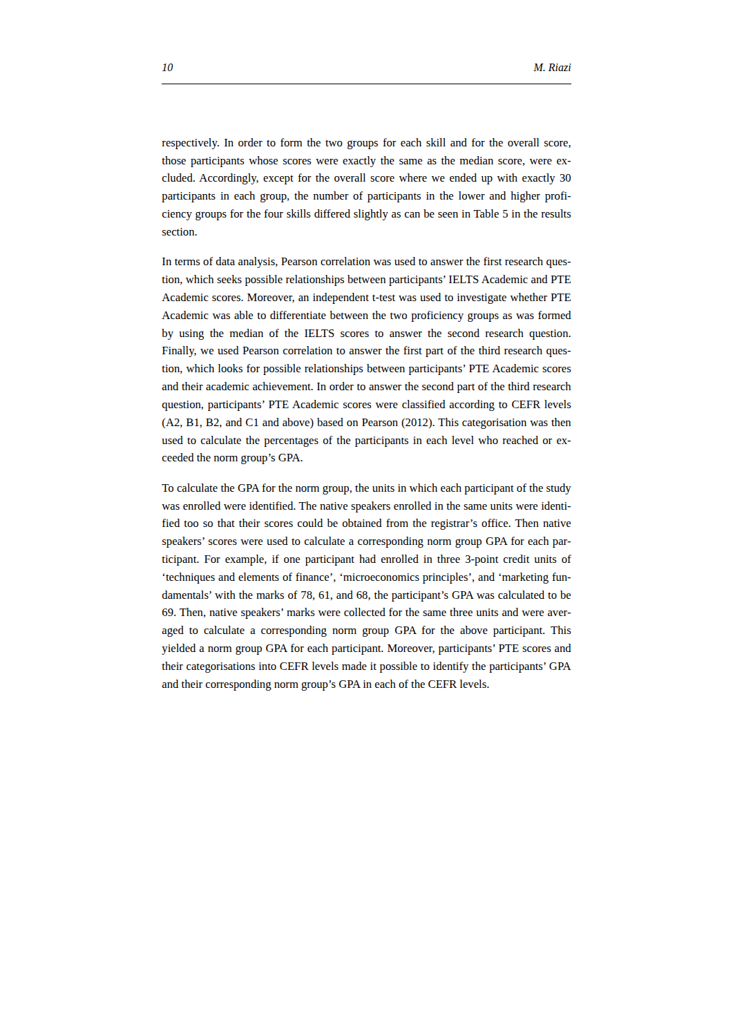10 M. Riazi
respectively. In order to form the two groups for each skill and for the overall score, those participants whose scores were exactly the same as the median score, were excluded. Accordingly, except for the overall score where we ended up with exactly 30 participants in each group, the number of participants in the lower and higher proficiency groups for the four skills differed slightly as can be seen in Table 5 in the results section.
In terms of data analysis, Pearson correlation was used to answer the first research question, which seeks possible relationships between participants’ IELTS Academic and PTE Academic scores. Moreover, an independent t-test was used to investigate whether PTE Academic was able to differentiate between the two proficiency groups as was formed by using the median of the IELTS scores to answer the second research question. Finally, we used Pearson correlation to answer the first part of the third research question, which looks for possible relationships between participants’ PTE Academic scores and their academic achievement. In order to answer the second part of the third research question, participants’ PTE Academic scores were classified according to CEFR levels (A2, B1, B2, and C1 and above) based on Pearson (2012). This categorisation was then used to calculate the percentages of the participants in each level who reached or exceeded the norm group’s GPA.
To calculate the GPA for the norm group, the units in which each participant of the study was enrolled were identified. The native speakers enrolled in the same units were identified too so that their scores could be obtained from the registrar’s office. Then native speakers’ scores were used to calculate a corresponding norm group GPA for each participant. For example, if one participant had enrolled in three 3-point credit units of ‘techniques and elements of finance’, ‘microeconomics principles’, and ‘marketing fundamentals’ with the marks of 78, 61, and 68, the participant’s GPA was calculated to be 69. Then, native speakers’ marks were collected for the same three units and were averaged to calculate a corresponding norm group GPA for the above participant. This yielded a norm group GPA for each participant. Moreover, participants’ PTE scores and their categorisations into CEFR levels made it possible to identify the participants’ GPA and their corresponding norm group’s GPA in each of the CEFR levels.